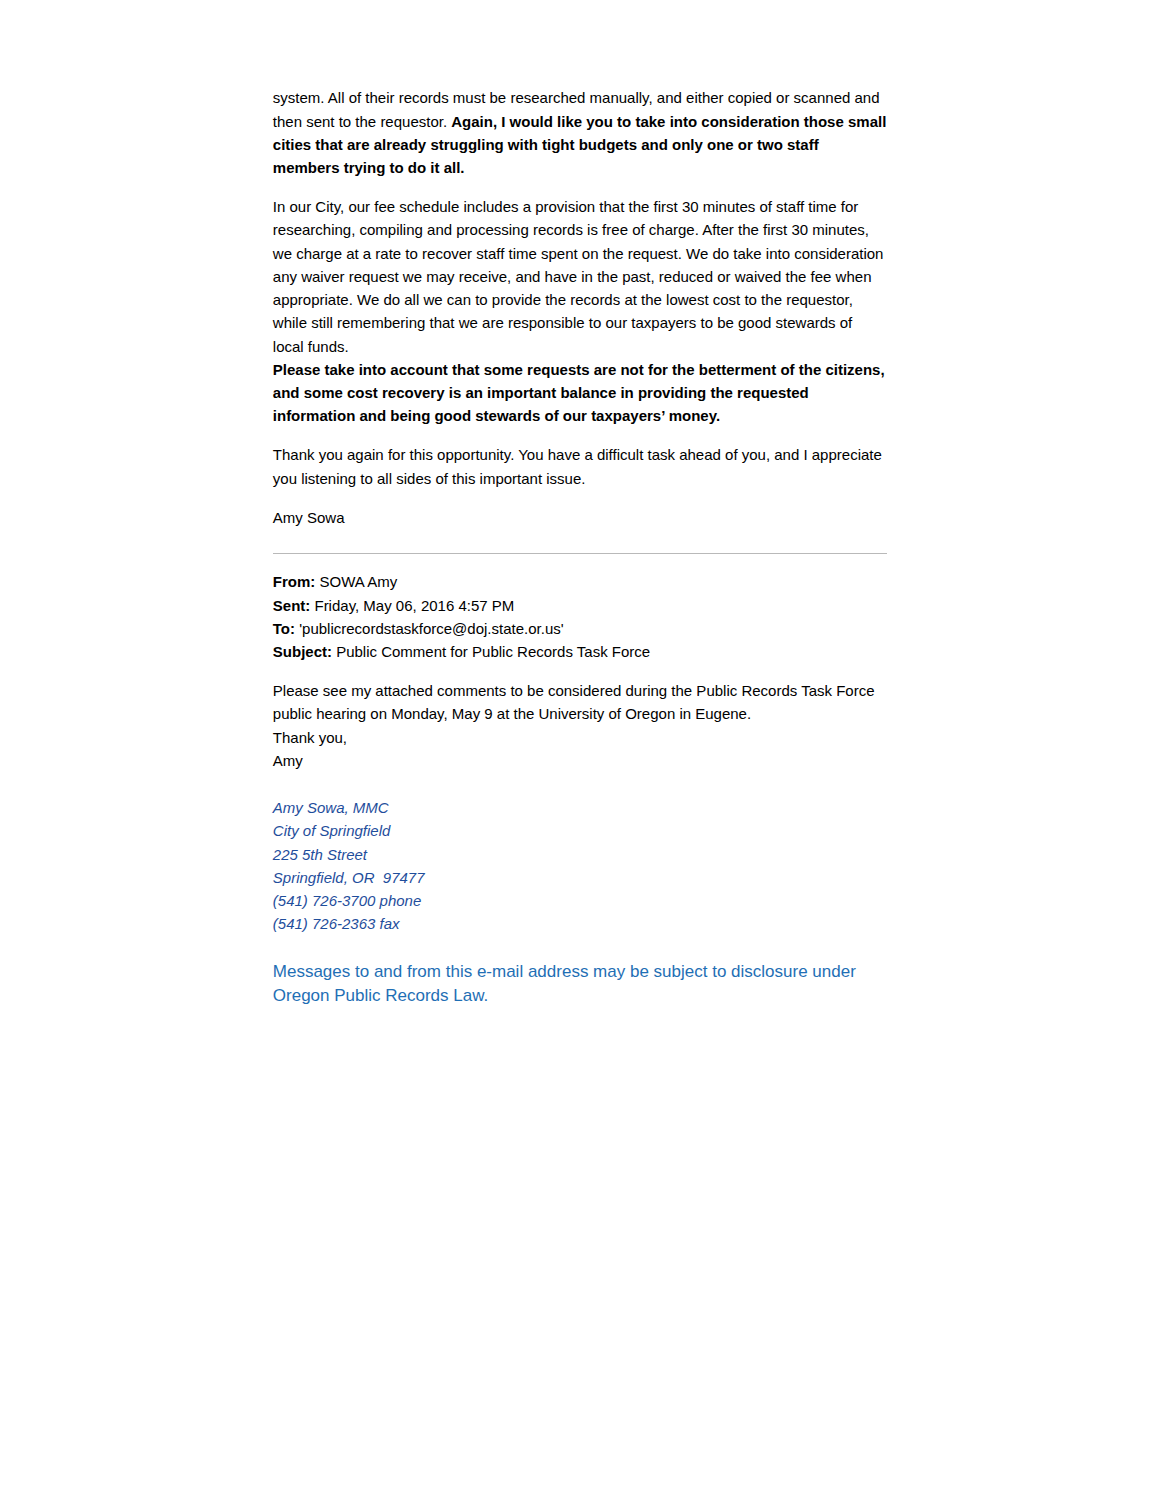system. All of their records must be researched manually, and either copied or scanned and then sent to the requestor. Again, I would like you to take into consideration those small cities that are already struggling with tight budgets and only one or two staff members trying to do it all.
In our City, our fee schedule includes a provision that the first 30 minutes of staff time for researching, compiling and processing records is free of charge. After the first 30 minutes, we charge at a rate to recover staff time spent on the request. We do take into consideration any waiver request we may receive, and have in the past, reduced or waived the fee when appropriate. We do all we can to provide the records at the lowest cost to the requestor, while still remembering that we are responsible to our taxpayers to be good stewards of local funds.
Please take into account that some requests are not for the betterment of the citizens, and some cost recovery is an important balance in providing the requested information and being good stewards of our taxpayers’ money.
Thank you again for this opportunity. You have a difficult task ahead of you, and I appreciate you listening to all sides of this important issue.
Amy Sowa
From: SOWA Amy
Sent: Friday, May 06, 2016 4:57 PM
To: 'publicrecordstaskforce@doj.state.or.us'
Subject: Public Comment for Public Records Task Force
Please see my attached comments to be considered during the Public Records Task Force public hearing on Monday, May 9 at the University of Oregon in Eugene.
Thank you,
Amy
Amy Sowa, MMC
City of Springfield
225 5th Street
Springfield, OR 97477
(541) 726-3700 phone
(541) 726-2363 fax
Messages to and from this e-mail address may be subject to disclosure under Oregon Public Records Law.